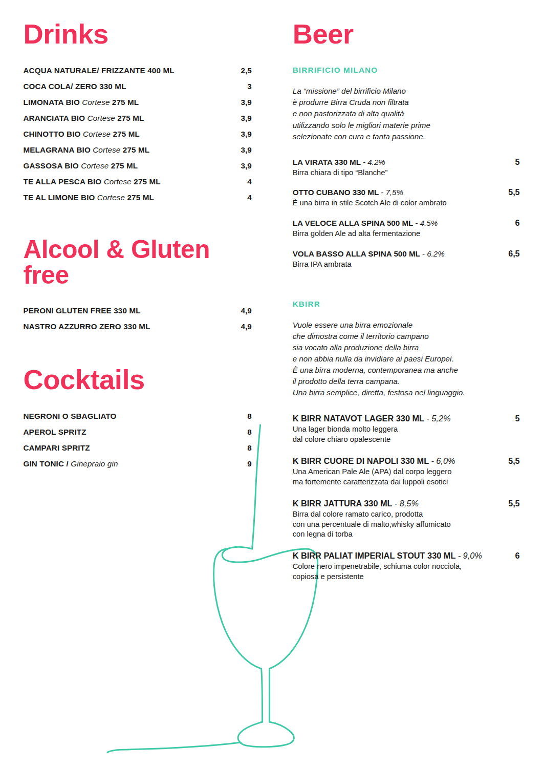Drinks
Acqua naturale/ frizzante 400 ml 2,5
Coca cola/ zero 330 ml 3
Limonata bio Cortese 275 ml 3,9
Aranciata bio Cortese 275 ml 3,9
Chinotto bio Cortese 275 ml 3,9
Melagrana bio Cortese 275 ml 3,9
Gassosa bio Cortese 275 ml 3,9
Te alla pesca bio Cortese 275 ml 4
Te al limone bio Cortese 275 ml 4
Alcool & Gluten free
Peroni gluten free 330 ml 4,9
Nastro azzurro zero 330 ml 4,9
Cocktails
Negroni o sbagliato 8
Aperol spritz 8
Campari spritz 8
Gin tonic / Ginepraio gin 9
Beer
Birrificio Milano
La “missione” del birrificio Milano
è produrre Birra Cruda non filtrata
e non pastorizzata di alta qualità
utilizzando solo le migliori materie prime
selezionate con cura e tanta passione.
La virata 330 ml - 4.2% 5
Birra chiara di tipo “Blanche”
Otto cubano 330 ml - 7,5% 5,5
È una birra in stile Scotch Ale di color ambrato
La veloce alla spina 500 ml - 4.5% 6
Birra golden Ale ad alta fermentazione
Vola basso alla spina 500 ml - 6.2% 6,5
Birra IPA ambrata
Kbirr
Vuole essere una birra emozionale
che dimostra come il territorio campano
sia vocato alla produzione della birra
e non abbia nulla da invidiare ai paesi Europei.
È una birra moderna, contemporanea ma anche
il prodotto della terra campana.
Una birra semplice, diretta, festosa nel linguaggio.
K birr natavot lager 330 ml - 5,2% 5
Una lager bionda molto leggera
dal colore chiaro opalescente
K birr cuore di napoli 330 ml - 6,0% 5,5
Una American Pale Ale (APA) dal corpo leggero
ma fortemente caratterizzata dai luppoli esotici
K birr jattura 330 ml - 8,5% 5,5
Birra dal colore ramato carico, prodotta
con una percentuale di malto,whisky affumicato
con legna di torba
K birr paliat imperial stout 330 ml - 9,0% 6
Colore nero impenetrabile, schiuma color nocciola,
copiosa e persistente